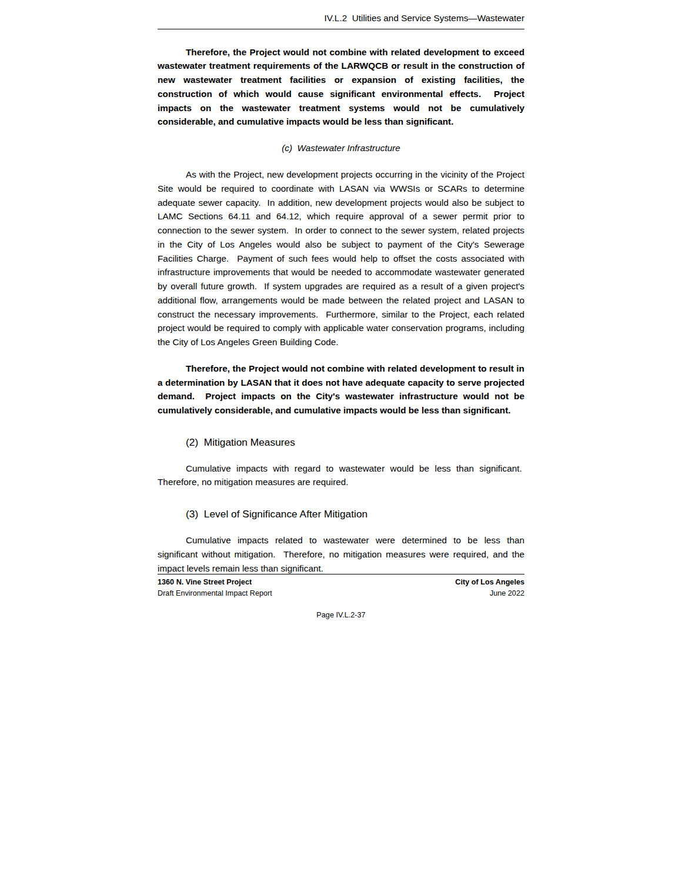IV.L.2 Utilities and Service Systems—Wastewater
Therefore, the Project would not combine with related development to exceed wastewater treatment requirements of the LARWQCB or result in the construction of new wastewater treatment facilities or expansion of existing facilities, the construction of which would cause significant environmental effects. Project impacts on the wastewater treatment systems would not be cumulatively considerable, and cumulative impacts would be less than significant.
(c) Wastewater Infrastructure
As with the Project, new development projects occurring in the vicinity of the Project Site would be required to coordinate with LASAN via WWSIs or SCARs to determine adequate sewer capacity. In addition, new development projects would also be subject to LAMC Sections 64.11 and 64.12, which require approval of a sewer permit prior to connection to the sewer system. In order to connect to the sewer system, related projects in the City of Los Angeles would also be subject to payment of the City's Sewerage Facilities Charge. Payment of such fees would help to offset the costs associated with infrastructure improvements that would be needed to accommodate wastewater generated by overall future growth. If system upgrades are required as a result of a given project's additional flow, arrangements would be made between the related project and LASAN to construct the necessary improvements. Furthermore, similar to the Project, each related project would be required to comply with applicable water conservation programs, including the City of Los Angeles Green Building Code.
Therefore, the Project would not combine with related development to result in a determination by LASAN that it does not have adequate capacity to serve projected demand. Project impacts on the City's wastewater infrastructure would not be cumulatively considerable, and cumulative impacts would be less than significant.
(2) Mitigation Measures
Cumulative impacts with regard to wastewater would be less than significant. Therefore, no mitigation measures are required.
(3) Level of Significance After Mitigation
Cumulative impacts related to wastewater were determined to be less than significant without mitigation. Therefore, no mitigation measures were required, and the impact levels remain less than significant.
1360 N. Vine Street Project
Draft Environmental Impact Report
City of Los Angeles
June 2022
Page IV.L.2-37